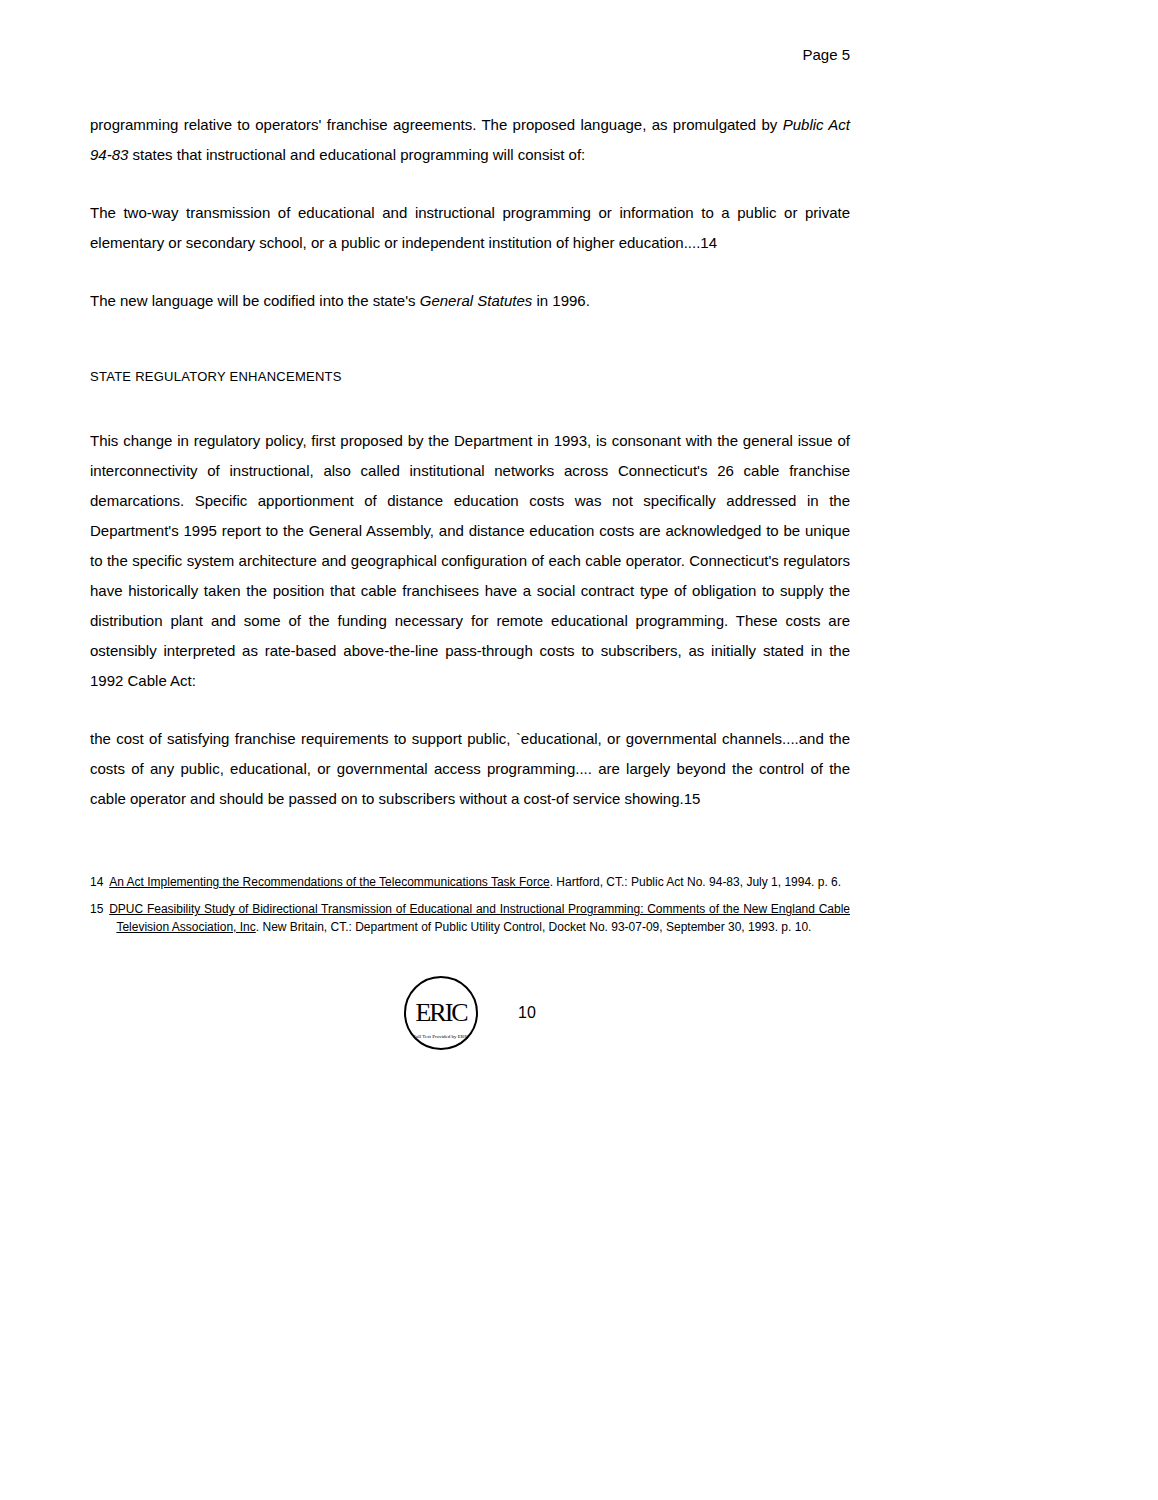Page 5
programming relative to operators' franchise agreements. The proposed language, as promulgated by Public Act 94-83 states that instructional and educational programming will consist of:
The two-way transmission of educational and instructional programming or information to a public or private elementary or secondary school, or a public or independent institution of higher education....14
The new language will be codified into the state's General Statutes in 1996.
State Regulatory Enhancements
This change in regulatory policy, first proposed by the Department in 1993, is consonant with the general issue of interconnectivity of instructional, also called institutional networks across Connecticut's 26 cable franchise demarcations. Specific apportionment of distance education costs was not specifically addressed in the Department's 1995 report to the General Assembly, and distance education costs are acknowledged to be unique to the specific system architecture and geographical configuration of each cable operator. Connecticut's regulators have historically taken the position that cable franchisees have a social contract type of obligation to supply the distribution plant and some of the funding necessary for remote educational programming. These costs are ostensibly interpreted as rate-based above-the-line pass-through costs to subscribers, as initially stated in the 1992 Cable Act:
the cost of satisfying franchise requirements to support public, `educational, or governmental channels....and the costs of any public, educational, or governmental access programming.... are largely beyond the control of the cable operator and should be passed on to subscribers without a cost-of service showing.15
14 An Act Implementing the Recommendations of the Telecommunications Task Force. Hartford, CT.: Public Act No. 94-83, July 1, 1994. p. 6.
15 DPUC Feasibility Study of Bidirectional Transmission of Educational and Instructional Programming: Comments of the New England Cable Television Association, Inc. New Britain, CT.: Department of Public Utility Control, Docket No. 93-07-09, September 30, 1993. p. 10.
ERIC Full Text Provided by ERIC
10